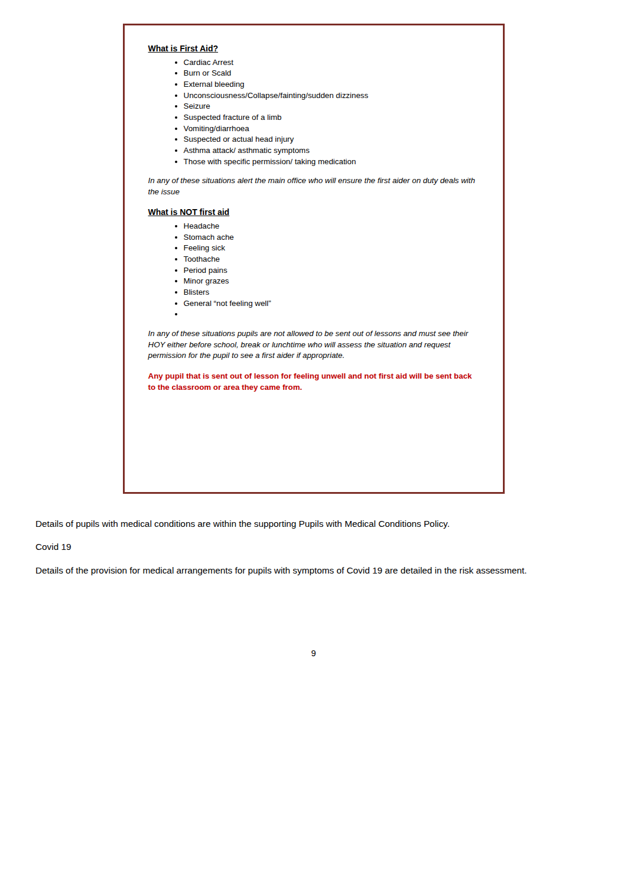What is First Aid?
Cardiac Arrest
Burn or Scald
External bleeding
Unconsciousness/Collapse/fainting/sudden dizziness
Seizure
Suspected fracture of a limb
Vomiting/diarrhoea
Suspected or actual head injury
Asthma attack/ asthmatic symptoms
Those with specific permission/ taking medication
In any of these situations alert the main office who will ensure the first aider on duty deals with the issue
What is NOT first aid
Headache
Stomach ache
Feeling sick
Toothache
Period pains
Minor grazes
Blisters
General “not feeling well”
In any of these situations pupils are not allowed to be sent out of lessons and must see their HOY either before school, break or lunchtime who will assess the situation and request permission for the pupil to see a first aider if appropriate.
Any pupil that is sent out of lesson for feeling unwell and not first aid will be sent back to the classroom or area they came from.
Details of pupils with medical conditions are within the supporting Pupils with Medical Conditions Policy.
Covid 19
Details of the provision for medical arrangements for pupils with symptoms of Covid 19 are detailed in the risk assessment.
9